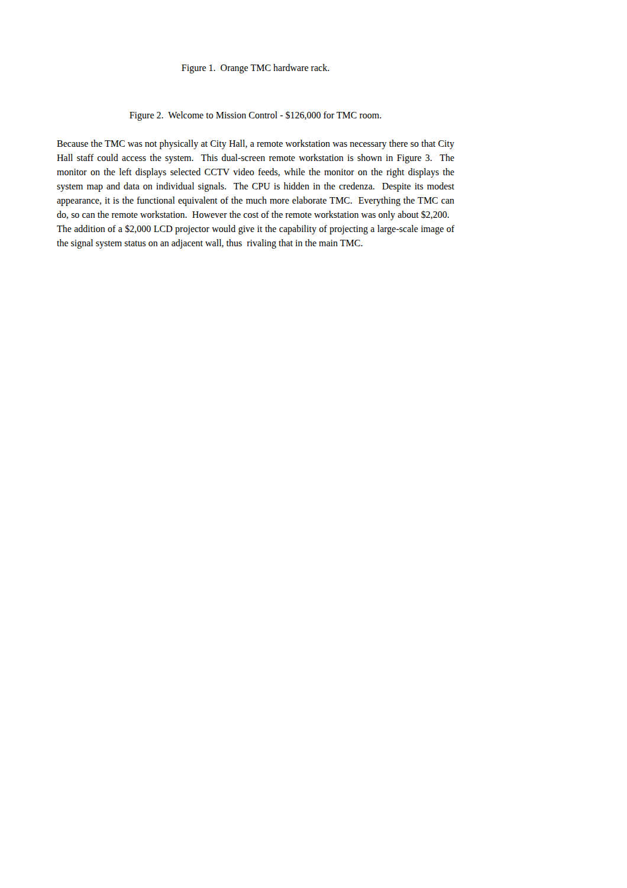Figure 1. Orange TMC hardware rack.
Figure 2. Welcome to Mission Control - $126,000 for TMC room.
Because the TMC was not physically at City Hall, a remote workstation was necessary there so that City Hall staff could access the system. This dual-screen remote workstation is shown in Figure 3. The monitor on the left displays selected CCTV video feeds, while the monitor on the right displays the system map and data on individual signals. The CPU is hidden in the credenza. Despite its modest appearance, it is the functional equivalent of the much more elaborate TMC. Everything the TMC can do, so can the remote workstation. However the cost of the remote workstation was only about $2,200. The addition of a $2,000 LCD projector would give it the capability of projecting a large-scale image of the signal system status on an adjacent wall, thus rivaling that in the main TMC.